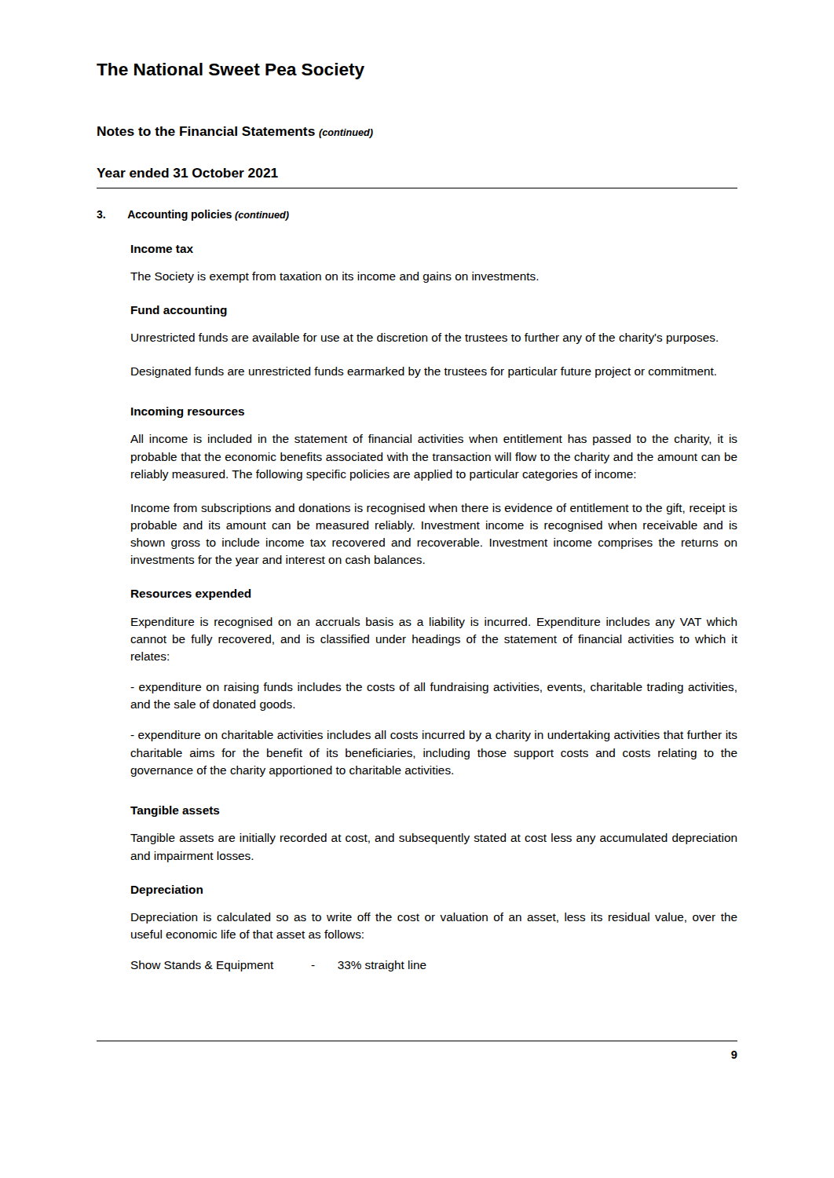The National Sweet Pea Society
Notes to the Financial Statements (continued)
Year ended 31 October 2021
3. Accounting policies (continued)
Income tax
The Society is exempt from taxation on its income and gains on investments.
Fund accounting
Unrestricted funds are available for use at the discretion of the trustees to further any of the charity's purposes.
Designated funds are unrestricted funds earmarked by the trustees for particular future project or commitment.
Incoming resources
All income is included in the statement of financial activities when entitlement has passed to the charity, it is probable that the economic benefits associated with the transaction will flow to the charity and the amount can be reliably measured. The following specific policies are applied to particular categories of income:
Income from subscriptions and donations is recognised when there is evidence of entitlement to the gift, receipt is probable and its amount can be measured reliably. Investment income is recognised when receivable and is shown gross to include income tax recovered and recoverable. Investment income comprises the returns on investments for the year and interest on cash balances.
Resources expended
Expenditure is recognised on an accruals basis as a liability is incurred. Expenditure includes any VAT which cannot be fully recovered, and is classified under headings of the statement of financial activities to which it relates:
- expenditure on raising funds includes the costs of all fundraising activities, events, charitable trading activities, and the sale of donated goods.
- expenditure on charitable activities includes all costs incurred by a charity in undertaking activities that further its charitable aims for the benefit of its beneficiaries, including those support costs and costs relating to the governance of the charity apportioned to charitable activities.
Tangible assets
Tangible assets are initially recorded at cost, and subsequently stated at cost less any accumulated depreciation and impairment losses.
Depreciation
Depreciation is calculated so as to write off the cost or valuation of an asset, less its residual value, over the useful economic life of that asset as follows:
Show Stands & Equipment - 33% straight line
9